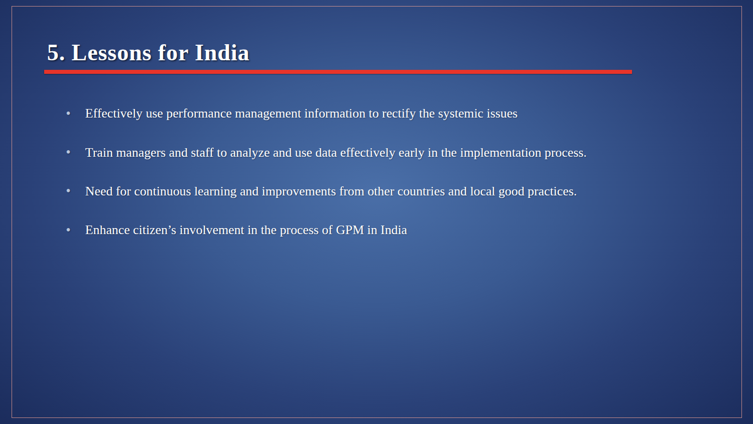5. Lessons for India
Effectively use performance management information to rectify the systemic issues
Train managers and staff to analyze and use data effectively early in the implementation process.
Need for continuous learning and improvements from other countries and local good practices.
Enhance citizen’s involvement in the process of GPM in India